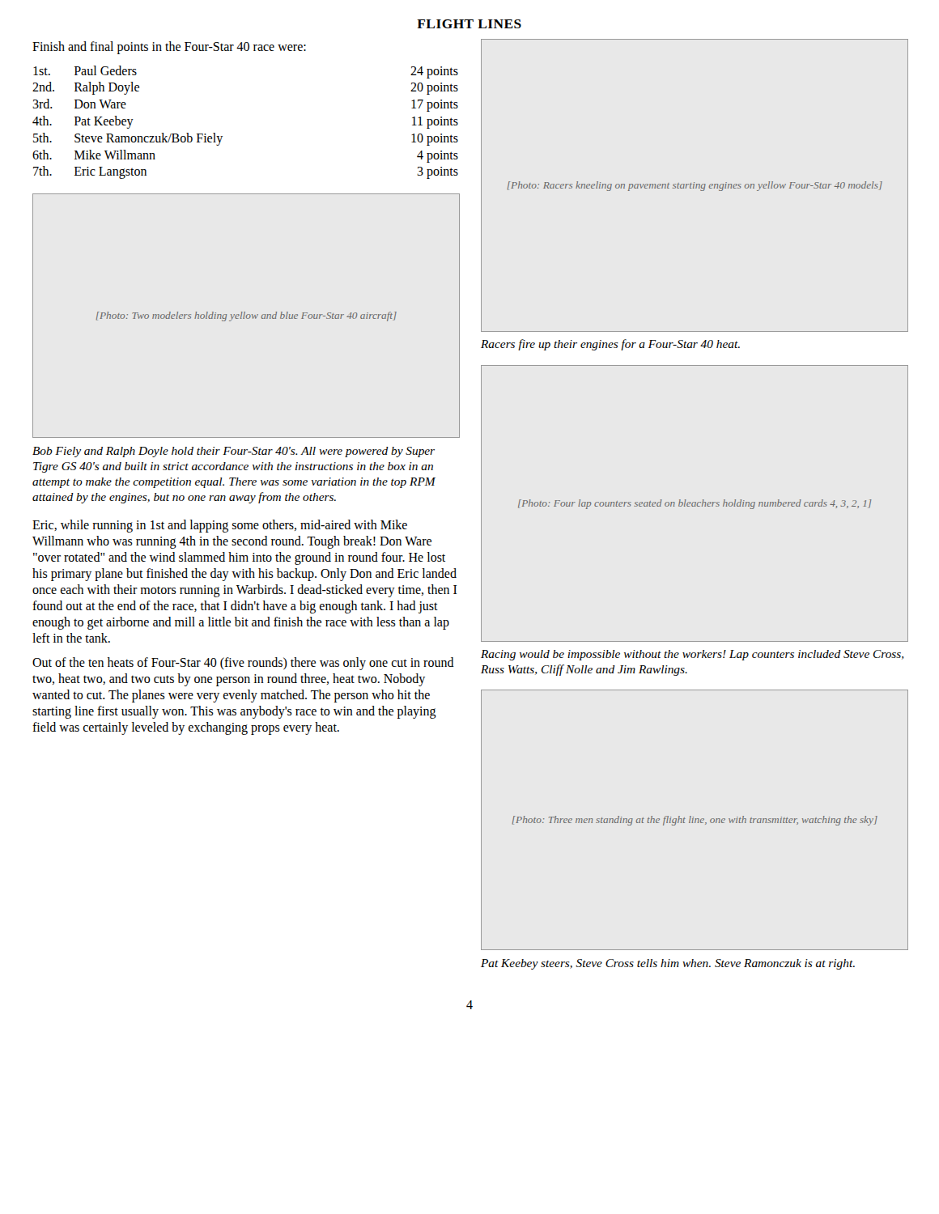FLIGHT LINES
Finish and final points in the Four-Star 40 race were:
1st. Paul Geders 24 points
2nd. Ralph Doyle 20 points
3rd. Don Ware 17 points
4th. Pat Keebey 11 points
5th. Steve Ramonczuk/Bob Fiely 10 points
6th. Mike Willmann 4 points
7th. Eric Langston 3 points
[Photo: Two modelers holding yellow and blue Four-Star 40 aircraft]
Bob Fiely and Ralph Doyle hold their Four-Star 40's. All were powered by Super Tigre GS 40's and built in strict accordance with the instructions in the box in an attempt to make the competition equal. There was some variation in the top RPM attained by the engines, but no one ran away from the others.
Eric, while running in 1st and lapping some others, mid-aired with Mike Willmann who was running 4th in the second round. Tough break! Don Ware "over rotated" and the wind slammed him into the ground in round four. He lost his primary plane but finished the day with his backup. Only Don and Eric landed once each with their motors running in Warbirds. I dead-sticked every time, then I found out at the end of the race, that I didn't have a big enough tank. I had just enough to get airborne and mill a little bit and finish the race with less than a lap left in the tank.
Out of the ten heats of Four-Star 40 (five rounds) there was only one cut in round two, heat two, and two cuts by one person in round three, heat two. Nobody wanted to cut. The planes were very evenly matched. The person who hit the starting line first usually won. This was anybody's race to win and the playing field was certainly leveled by exchanging props every heat.
[Photo: Racers kneeling on pavement starting engines on yellow Four-Star 40 models]
Racers fire up their engines for a Four-Star 40 heat.
[Photo: Four lap counters seated on bleachers holding numbered cards 4, 3, 2, 1]
Racing would be impossible without the workers! Lap counters included Steve Cross, Russ Watts, Cliff Nolle and Jim Rawlings.
[Photo: Three men standing at the flight line, one with transmitter, watching the sky]
Pat Keebey steers, Steve Cross tells him when. Steve Ramonczuk is at right.
4